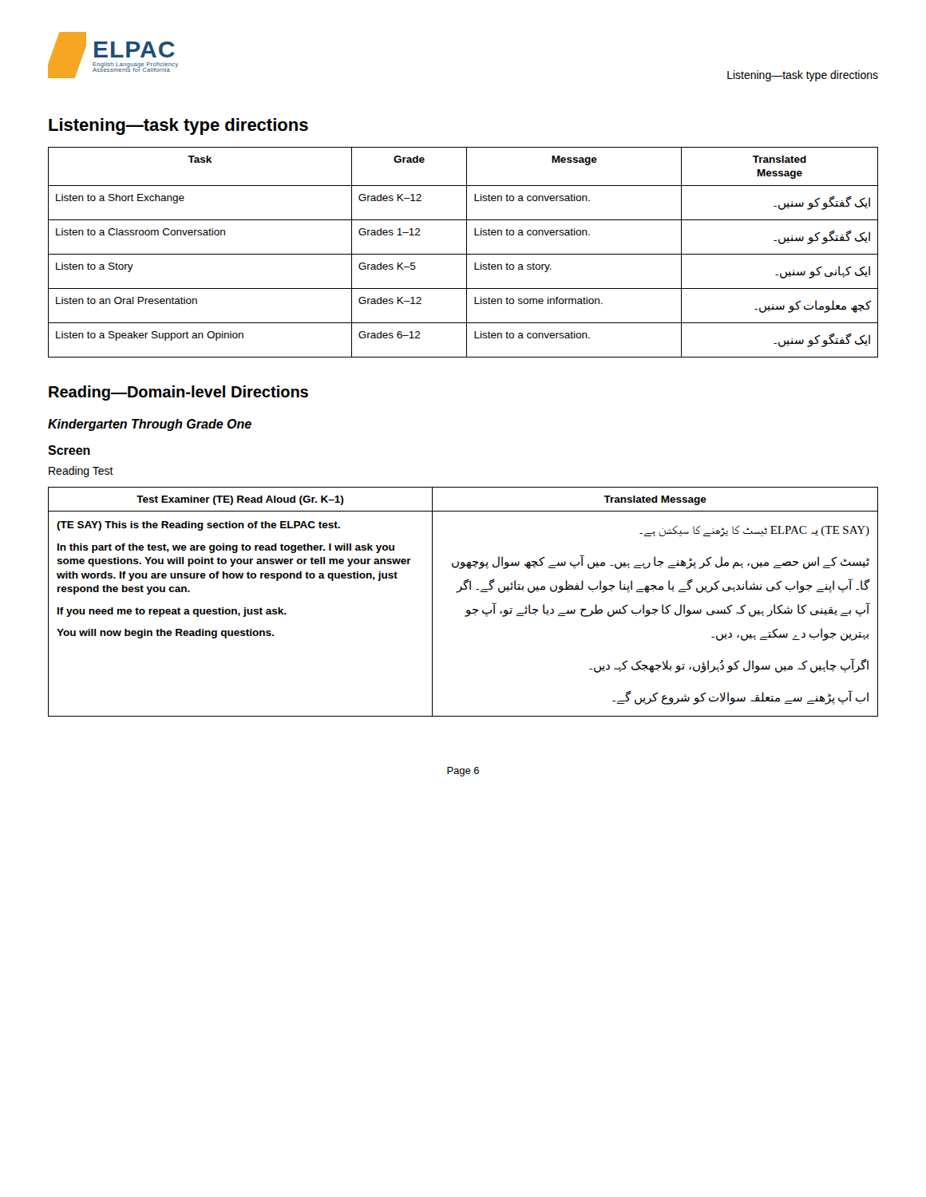ELPAC
English Language Proficiency
Assessments for California
Listening—task type directions
Listening—task type directions
| Task | Grade | Message | Translated Message |
| --- | --- | --- | --- |
| Listen to a Short Exchange | Grades K–12 | Listen to a conversation. | ایک گفتگو کو سنیں۔ |
| Listen to a Classroom Conversation | Grades 1–12 | Listen to a conversation. | ایک گفتگو کو سنیں۔ |
| Listen to a Story | Grades K–5 | Listen to a story. | ایک کہانی کو سنیں۔ |
| Listen to an Oral Presentation | Grades K–12 | Listen to some information. | کچھ معلومات کو سنیں۔ |
| Listen to a Speaker Support an Opinion | Grades 6–12 | Listen to a conversation. | ایک گفتگو کو سنیں۔ |
Reading—Domain-level Directions
Kindergarten Through Grade One
Screen
Reading Test
| Test Examiner (TE) Read Aloud (Gr. K–1) | Translated Message |
| --- | --- |
| (TE SAY) This is the Reading section of the ELPAC test. In this part of the test, we are going to read together. I will ask you some questions. You will point to your answer or tell me your answer with words. If you are unsure of how to respond to a question, just respond the best you can. If you need me to repeat a question, just ask. You will now begin the Reading questions. | (TE SAY) یہ ELPAC ٹیسٹ کا پڑھنے کا سیکشن ہے۔ ٹیسٹ کے اس حصے میں، ہم مل کر پڑھنے جا رہے ہیں۔ میں آپ سے کچھ سوال پوچھوں گا۔ آپ اپنے جواب کی نشاندہی کریں گے یا مجھے اپنا جواب لفظوں میں بتائیں گے۔ اگر آپ بے یقینی کا شکار ہیں کہ کسی سوال کا جواب کس طرح سے دیا جائے تو، آپ جو بہترین جواب دے سکتے ہیں، دیں۔ اگرآپ چاہیں کہ میں سوال کو دُہراؤں، تو بلاجھجک کہہ دیں۔ اب آپ پڑھنے سے متعلقہ سوالات کو شروع کریں گے۔ |
Page 6